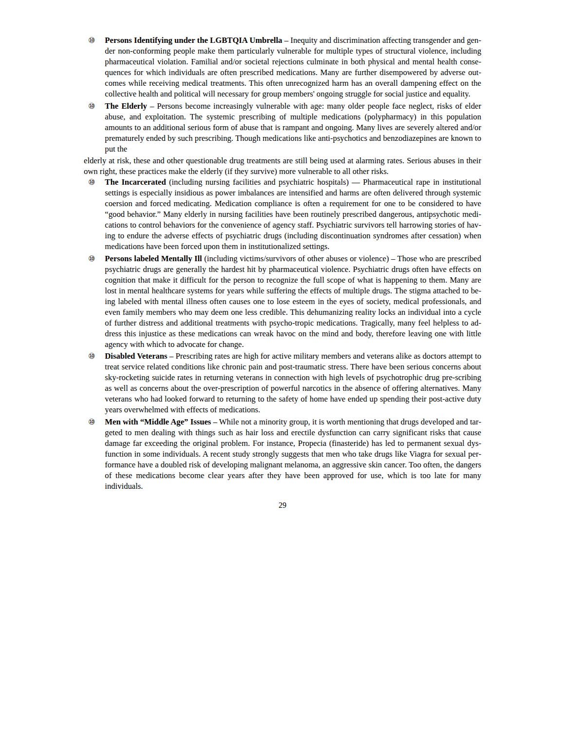Persons Identifying under the LGBTQIA Umbrella – Inequity and discrimination affecting transgender and gender non-conforming people make them particularly vulnerable for multiple types of structural violence, including pharmaceutical violation. Familial and/or societal rejections culminate in both physical and mental health consequences for which individuals are often prescribed medications. Many are further disempowered by adverse out-comes while receiving medical treatments. This often unrecognized harm has an overall dampening effect on the collective health and political will necessary for group members' ongoing struggle for social justice and equality.
The Elderly – Persons become increasingly vulnerable with age: many older people face neglect, risks of elder abuse, and exploitation. The systemic prescribing of multiple medications (polypharmacy) in this population amounts to an additional serious form of abuse that is rampant and ongoing. Many lives are severely altered and/or prematurely ended by such prescribing. Though medications like anti-psychotics and benzodiazepines are known to put the
elderly at risk, these and other questionable drug treatments are still being used at alarming rates. Serious abuses in their own right, these practices make the elderly (if they survive) more vulnerable to all other risks.
The Incarcerated (including nursing facilities and psychiatric hospitals) — Pharmaceutical rape in institutional settings is especially insidious as power imbalances are intensified and harms are often delivered through systemic coersion and forced medicating. Medication compliance is often a requirement for one to be considered to have “good behavior.” Many elderly in nursing facilities have been routinely prescribed dangerous, antipsychotic medications to control behaviors for the convenience of agency staff. Psychiatric survivors tell harrowing stories of having to endure the adverse effects of psychiatric drugs (including discontinuation syndromes after cessation) when medications have been forced upon them in institutionalized settings.
Persons labeled Mentally Ill (including victims/survivors of other abuses or violence) – Those who are prescribed psychiatric drugs are generally the hardest hit by pharmaceutical violence. Psychiatric drugs often have effects on cognition that make it difficult for the person to recognize the full scope of what is happening to them. Many are lost in mental healthcare systems for years while suffering the effects of multiple drugs. The stigma attached to being labeled with mental illness often causes one to lose esteem in the eyes of society, medical professionals, and even family members who may deem one less credible. This dehumanizing reality locks an individual into a cycle of further distress and additional treatments with psycho-tropic medications. Tragically, many feel helpless to address this injustice as these medications can wreak havoc on the mind and body, therefore leaving one with little agency with which to advocate for change.
Disabled Veterans – Prescribing rates are high for active military members and veterans alike as doctors attempt to treat service related conditions like chronic pain and post-traumatic stress. There have been serious concerns about sky-rocketing suicide rates in returning veterans in connection with high levels of psychotrophic drug pre-scribing as well as concerns about the over-prescription of powerful narcotics in the absence of offering alternatives. Many veterans who had looked forward to returning to the safety of home have ended up spending their post-active duty years overwhelmed with effects of medications.
Men with “Middle Age” Issues – While not a minority group, it is worth mentioning that drugs developed and targeted to men dealing with things such as hair loss and erectile dysfunction can carry significant risks that cause damage far exceeding the original problem. For instance, Propecia (finasteride) has led to permanent sexual dysfunction in some individuals. A recent study strongly suggests that men who take drugs like Viagra for sexual performance have a doubled risk of developing malignant melanoma, an aggressive skin cancer. Too often, the dangers of these medications become clear years after they have been approved for use, which is too late for many individuals.
29